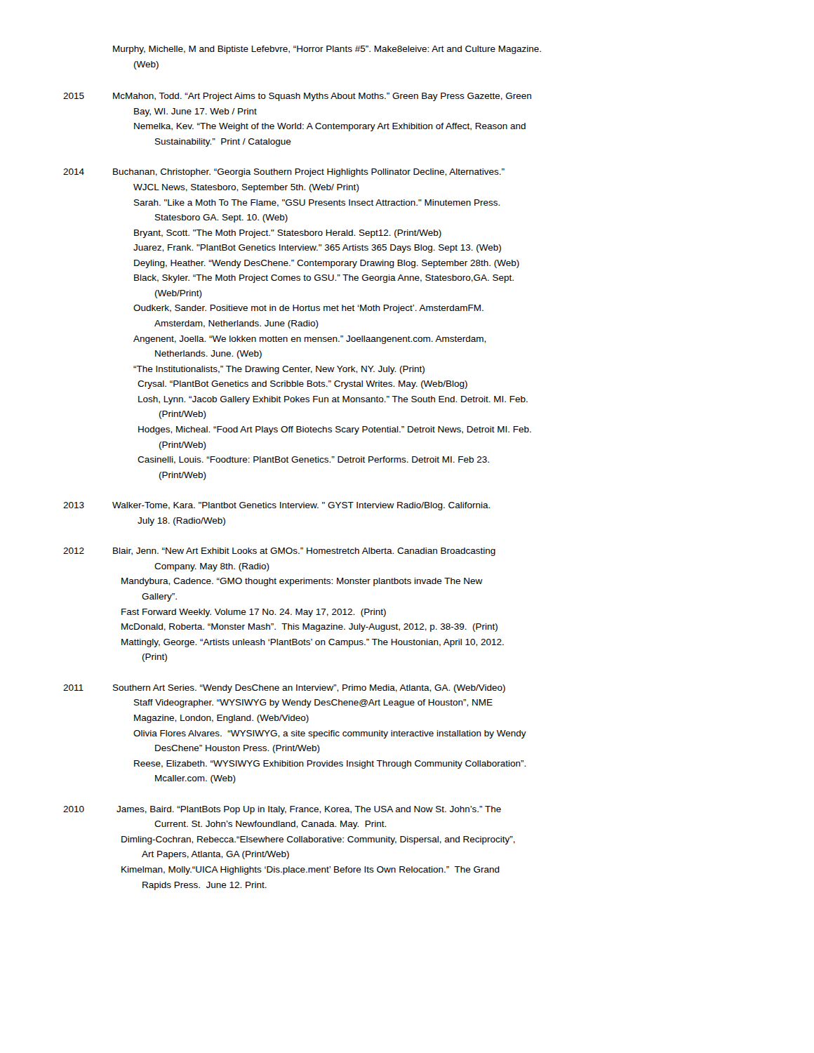Murphy, Michelle, M and Biptiste Lefebvre, “Horror Plants #5”. Make8eleive: Art and Culture Magazine.
(Web)
2015
McMahon, Todd. “Art Project Aims to Squash Myths About Moths.” Green Bay Press Gazette, Green
Bay, WI. June 17. Web / Print
Nemelka, Kev. “The Weight of the World: A Contemporary Art Exhibition of Affect, Reason and
Sustainability.” Print / Catalogue
2014
Buchanan, Christopher. “Georgia Southern Project Highlights Pollinator Decline, Alternatives.”
WJCL News, Statesboro, September 5th. (Web/ Print)
Sarah. "Like a Moth To The Flame, "GSU Presents Insect Attraction." Minutemen Press.
Statesboro GA. Sept. 10. (Web)
Bryant, Scott. "The Moth Project." Statesboro Herald. Sept12. (Print/Web)
Juarez, Frank. "PlantBot Genetics Interview." 365 Artists 365 Days Blog. Sept 13. (Web)
Deyling, Heather. “Wendy DesChene.” Contemporary Drawing Blog. September 28th. (Web)
Black, Skyler. “The Moth Project Comes to GSU.” The Georgia Anne, Statesboro,GA. Sept.
(Web/Print)
Oudkerk, Sander. Positieve mot in de Hortus met het ‘Moth Project’. AmsterdamFM.
Amsterdam, Netherlands. June (Radio)
Angenent, Joella. “We lokken motten en mensen.” Joellaangenent.com. Amsterdam,
Netherlands. June. (Web)
“The Institutionalists,” The Drawing Center, New York, NY. July. (Print)
Crysal. “PlantBot Genetics and Scribble Bots.” Crystal Writes. May. (Web/Blog)
Losh, Lynn. “Jacob Gallery Exhibit Pokes Fun at Monsanto.” The South End. Detroit. MI. Feb.
(Print/Web)
Hodges, Micheal. “Food Art Plays Off Biotechs Scary Potential.” Detroit News, Detroit MI. Feb.
(Print/Web)
Casinelli, Louis. “Foodture: PlantBot Genetics.” Detroit Performs. Detroit MI. Feb 23.
(Print/Web)
2013
Walker-Tome, Kara. "Plantbot Genetics Interview. " GYST Interview Radio/Blog. California.
July 18. (Radio/Web)
2012
Blair, Jenn. “New Art Exhibit Looks at GMOs.” Homestretch Alberta. Canadian Broadcasting
Company. May 8th. (Radio)
Mandybura, Cadence. “GMO thought experiments: Monster plantbots invade The New
Gallery”.
Fast Forward Weekly. Volume 17 No. 24. May 17, 2012. (Print)
McDonald, Roberta. “Monster Mash”. This Magazine. July-August, 2012, p. 38-39. (Print)
Mattingly, George. “Artists unleash ‘PlantBots’ on Campus.” The Houstonian, April 10, 2012.
(Print)
2011
Southern Art Series. “Wendy DesChene an Interview”, Primo Media, Atlanta, GA. (Web/Video)
Staff Videographer. “WYSIWYG by Wendy DesChene@Art League of Houston”, NME
Magazine, London, England. (Web/Video)
Olivia Flores Alvares. “WYSIWYG, a site specific community interactive installation by Wendy
DesChene” Houston Press. (Print/Web)
Reese, Elizabeth. “WYSIWYG Exhibition Provides Insight Through Community Collaboration”.
Mcaller.com. (Web)
2010
James, Baird. “PlantBots Pop Up in Italy, France, Korea, The USA and Now St. John’s.” The
Current. St. John’s Newfoundland, Canada. May. Print.
Dimling-Cochran, Rebecca.“Elsewhere Collaborative: Community, Dispersal, and Reciprocity”,
Art Papers, Atlanta, GA (Print/Web)
Kimelman, Molly.“UICA Highlights ‘Dis.place.ment’ Before Its Own Relocation.” The Grand
Rapids Press. June 12. Print.